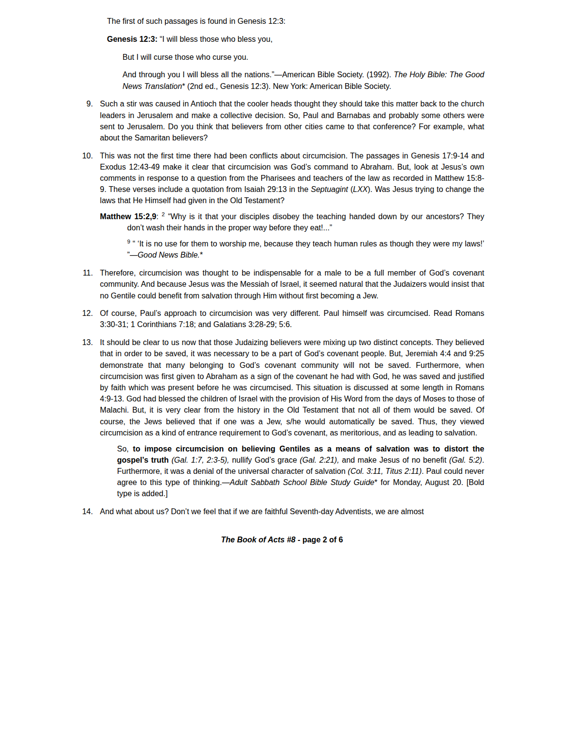The first of such passages is found in Genesis 12:3:
Genesis 12:3: “I will bless those who bless you,
But I will curse those who curse you.
And through you I will bless all the nations.”—American Bible Society. (1992). The Holy Bible: The Good News Translation* (2nd ed., Genesis 12:3). New York: American Bible Society.
9.
Such a stir was caused in Antioch that the cooler heads thought they should take this matter back to the church leaders in Jerusalem and make a collective decision. So, Paul and Barnabas and probably some others were sent to Jerusalem. Do you think that believers from other cities came to that conference? For example, what about the Samaritan believers?
10.
This was not the first time there had been conflicts about circumcision. The passages in Genesis 17:9-14 and Exodus 12:43-49 make it clear that circumcision was God’s command to Abraham. But, look at Jesus’s own comments in response to a question from the Pharisees and teachers of the law as recorded in Matthew 15:8-9. These verses include a quotation from Isaiah 29:13 in the Septuagint (LXX). Was Jesus trying to change the laws that He Himself had given in the Old Testament?
Matthew 15:2,9: 2 “Why is it that your disciples disobey the teaching handed down by our ancestors? They don’t wash their hands in the proper way before they eat!...”
9 “ ‘It is no use for them to worship me, because they teach human rules as though they were my laws!’ ”—Good News Bible.*
11.
Therefore, circumcision was thought to be indispensable for a male to be a full member of God’s covenant community. And because Jesus was the Messiah of Israel, it seemed natural that the Judaizers would insist that no Gentile could benefit from salvation through Him without first becoming a Jew.
12.
Of course, Paul’s approach to circumcision was very different. Paul himself was circumcised. Read Romans 3:30-31; 1 Corinthians 7:18; and Galatians 3:28-29; 5:6.
13.
It should be clear to us now that those Judaizing believers were mixing up two distinct concepts. They believed that in order to be saved, it was necessary to be a part of God’s covenant people. But, Jeremiah 4:4 and 9:25 demonstrate that many belonging to God’s covenant community will not be saved. Furthermore, when circumcision was first given to Abraham as a sign of the covenant he had with God, he was saved and justified by faith which was present before he was circumcised. This situation is discussed at some length in Romans 4:9-13. God had blessed the children of Israel with the provision of His Word from the days of Moses to those of Malachi. But, it is very clear from the history in the Old Testament that not all of them would be saved. Of course, the Jews believed that if one was a Jew, s/he would automatically be saved. Thus, they viewed circumcision as a kind of entrance requirement to God’s covenant, as meritorious, and as leading to salvation.
So, to impose circumcision on believing Gentiles as a means of salvation was to distort the gospel’s truth (Gal. 1:7, 2:3-5), nullify God’s grace (Gal. 2:21), and make Jesus of no benefit (Gal. 5:2). Furthermore, it was a denial of the universal character of salvation (Col. 3:11, Titus 2:11). Paul could never agree to this type of thinking.—Adult Sabbath School Bible Study Guide* for Monday, August 20. [Bold type is added.]
14.
And what about us? Don’t we feel that if we are faithful Seventh-day Adventists, we are almost
The Book of Acts #8 - page 2 of 6